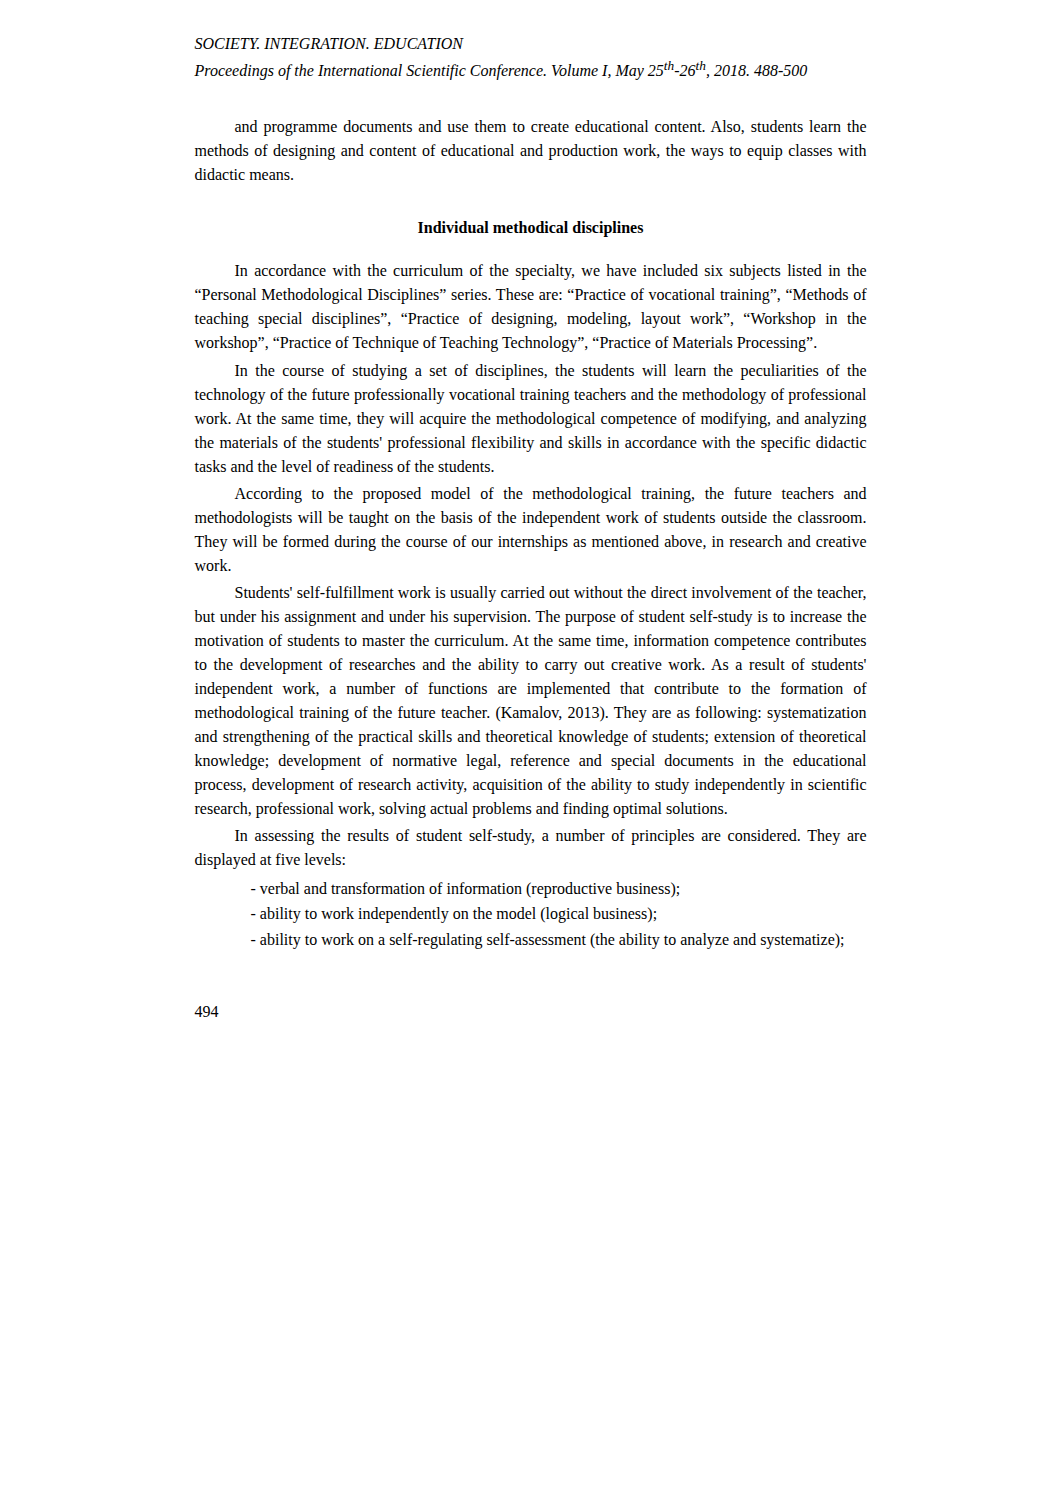SOCIETY. INTEGRATION. EDUCATION Proceedings of the International Scientific Conference. Volume I, May 25th-26th, 2018. 488-500
and programme documents and use them to create educational content. Also, students learn the methods of designing and content of educational and production work, the ways to equip classes with didactic means.
Individual methodical disciplines
In accordance with the curriculum of the specialty, we have included six subjects listed in the “Personal Methodological Disciplines” series. These are: “Practice of vocational training”, “Methods of teaching special disciplines”, “Practice of designing, modeling, layout work”, “Workshop in the workshop”, “Practice of Technique of Teaching Technology”, “Practice of Materials Processing”.
In the course of studying a set of disciplines, the students will learn the peculiarities of the technology of the future professionally vocational training teachers and the methodology of professional work. At the same time, they will acquire the methodological competence of modifying, and analyzing the materials of the students' professional flexibility and skills in accordance with the specific didactic tasks and the level of readiness of the students.
According to the proposed model of the methodological training, the future teachers and methodologists will be taught on the basis of the independent work of students outside the classroom. They will be formed during the course of our internships as mentioned above, in research and creative work.
Students' self-fulfillment work is usually carried out without the direct involvement of the teacher, but under his assignment and under his supervision. The purpose of student self-study is to increase the motivation of students to master the curriculum. At the same time, information competence contributes to the development of researches and the ability to carry out creative work. As a result of students' independent work, a number of functions are implemented that contribute to the formation of methodological training of the future teacher. (Kamalov, 2013). They are as following: systematization and strengthening of the practical skills and theoretical knowledge of students; extension of theoretical knowledge; development of normative legal, reference and special documents in the educational process, development of research activity, acquisition of the ability to study independently in scientific research, professional work, solving actual problems and finding optimal solutions.
In assessing the results of student self-study, a number of principles are considered. They are displayed at five levels:
verbal and transformation of information (reproductive business);
ability to work independently on the model (logical business);
ability to work on a self-regulating self-assessment (the ability to analyze and systematize);
494